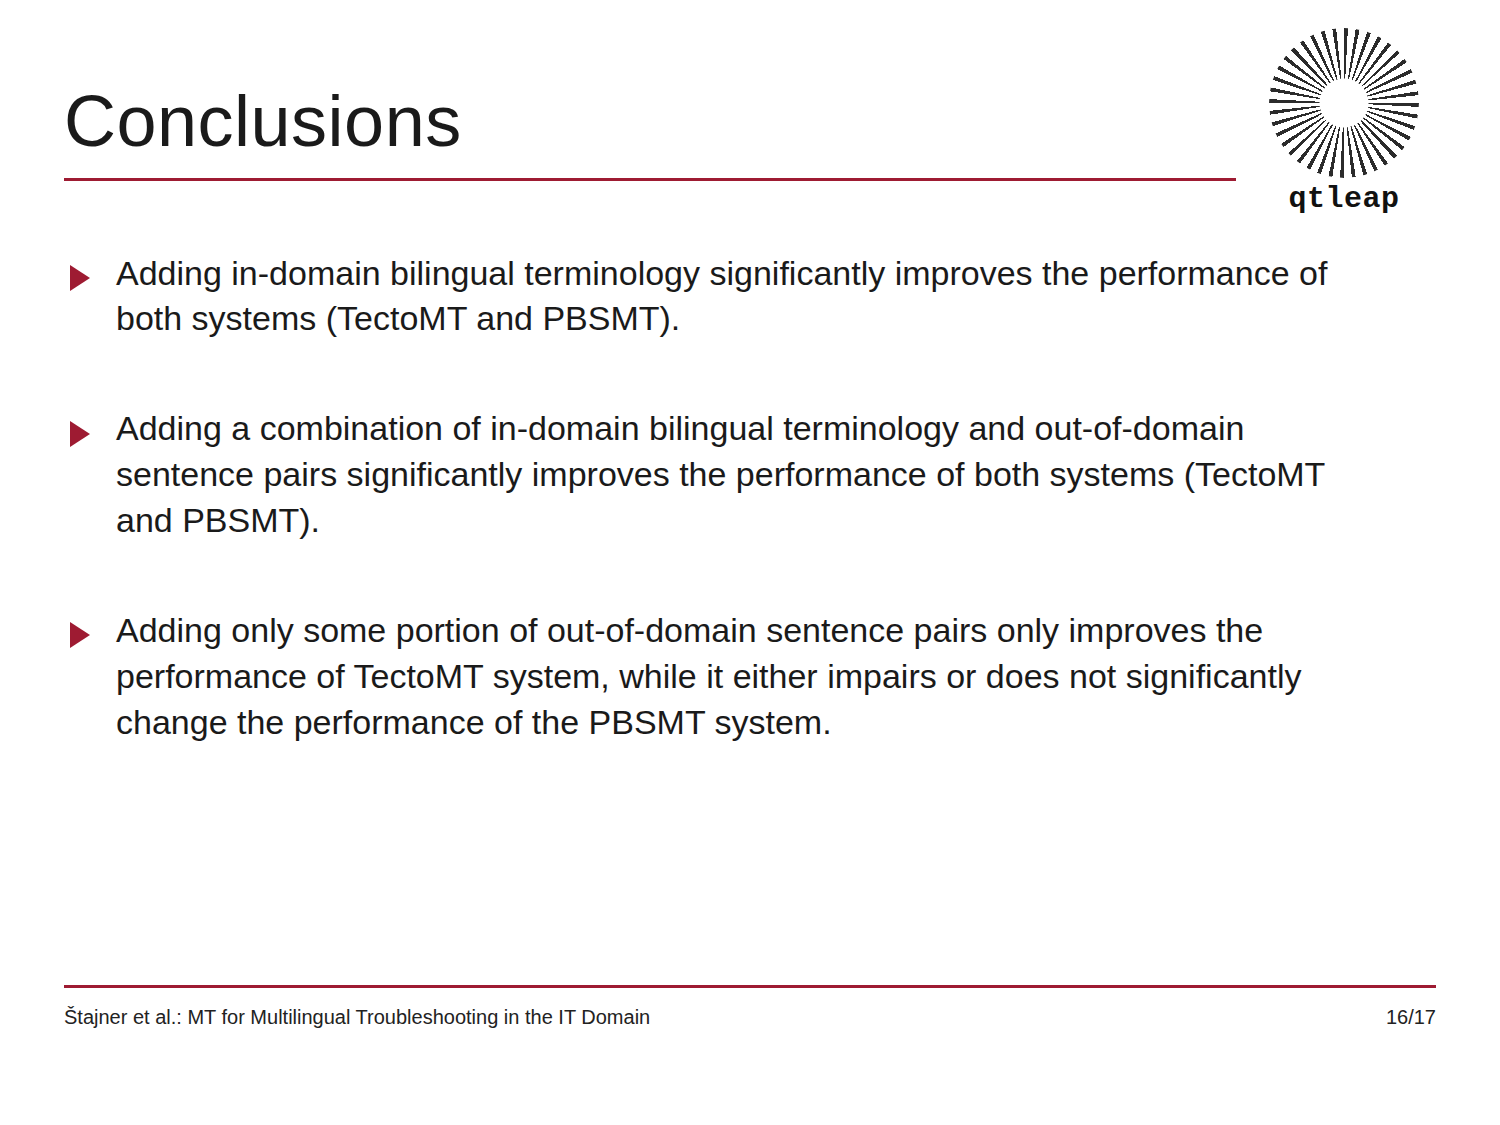qtleap
Conclusions
Adding in-domain bilingual terminology significantly improves the performance of both systems (TectoMT and PBSMT).
Adding a combination of in-domain bilingual terminology and out-of-domain sentence pairs significantly improves the performance of both systems (TectoMT and PBSMT).
Adding only some portion of out-of-domain sentence pairs only improves the performance of TectoMT system, while it either impairs or does not significantly change the performance of the PBSMT system.
Štajner et al.: MT for Multilingual Troubleshooting in the IT Domain
16/17